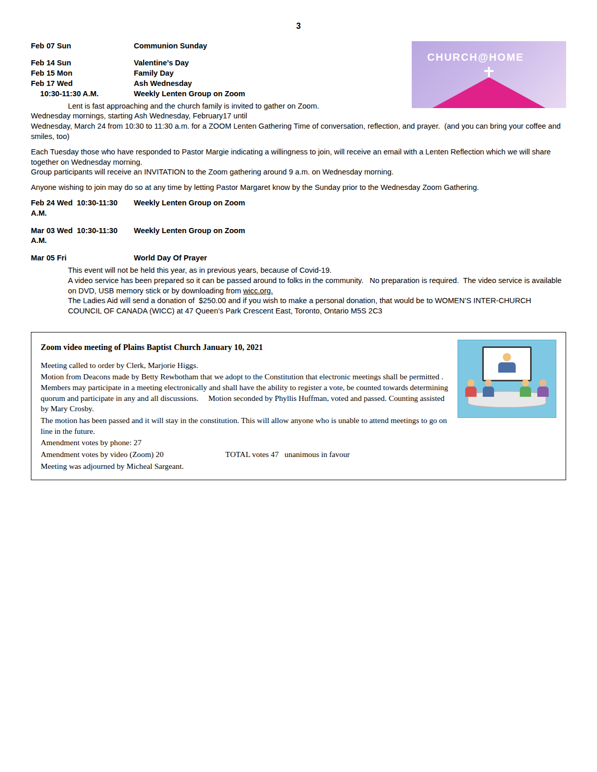3
CHURCH@HOME
Feb 07 Sun Communion Sunday
Feb 14 Sun Valentine’s Day
Feb 15 Mon Family Day
Feb 17 Wed Ash Wednesday
10:30-11:30 A.M. Weekly Lenten Group on Zoom
Lent is fast approaching and the church family is invited to gather on Zoom.
Wednesday mornings, starting Ash Wednesday, February17 until
Wednesday, March 24 from 10:30 to 11:30 a.m. for a ZOOM Lenten Gathering Time of conversation, reflection, and prayer. (and you can bring your coffee and smiles, too)
Each Tuesday those who have responded to Pastor Margie indicating a willingness to join, will receive an email with a Lenten Reflection which we will share together on Wednesday morning.
Group participants will receive an INVITATION to the Zoom gathering around 9 a.m. on Wednesday morning.
Anyone wishing to join may do so at any time by letting Pastor Margaret know by the Sunday prior to the Wednesday Zoom Gathering.
Feb 24 Wed 10:30-11:30 A.M. Weekly Lenten Group on Zoom
Mar 03 Wed 10:30-11:30 A.M. Weekly Lenten Group on Zoom
Mar 05 Fri World Day Of Prayer
This event will not be held this year, as in previous years, because of Covid-19.
A video service has been prepared so it can be passed around to folks in the community. No preparation is required. The video service is available on DVD, USB memory stick or by downloading from wicc.org.
The Ladies Aid will send a donation of $250.00 and if you wish to make a personal donation, that would be to WOMEN’S INTER-CHURCH COUNCIL OF CANADA (WICC) at 47 Queen’s Park Crescent East, Toronto, Ontario M5S 2C3
Zoom video meeting of Plains Baptist Church January 10, 2021
Meeting called to order by Clerk, Marjorie Higgs.
Motion from Deacons made by Betty Rewbotham that we adopt to the Constitution that electronic meetings shall be permitted . Members may participate in a meeting electronically and shall have the ability to register a vote, be counted towards determining quorum and participate in any and all discussions. Motion seconded by Phyllis Huffman, voted and passed. Counting assisted by Mary Crosby.
The motion has been passed and it will stay in the constitution. This will allow anyone who is unable to attend meetings to go on line in the future.
Amendment votes by phone: 27
Amendment votes by video (Zoom) 20TOTAL votes 47 unanimous in favour
Meeting was adjourned by Micheal Sargeant.